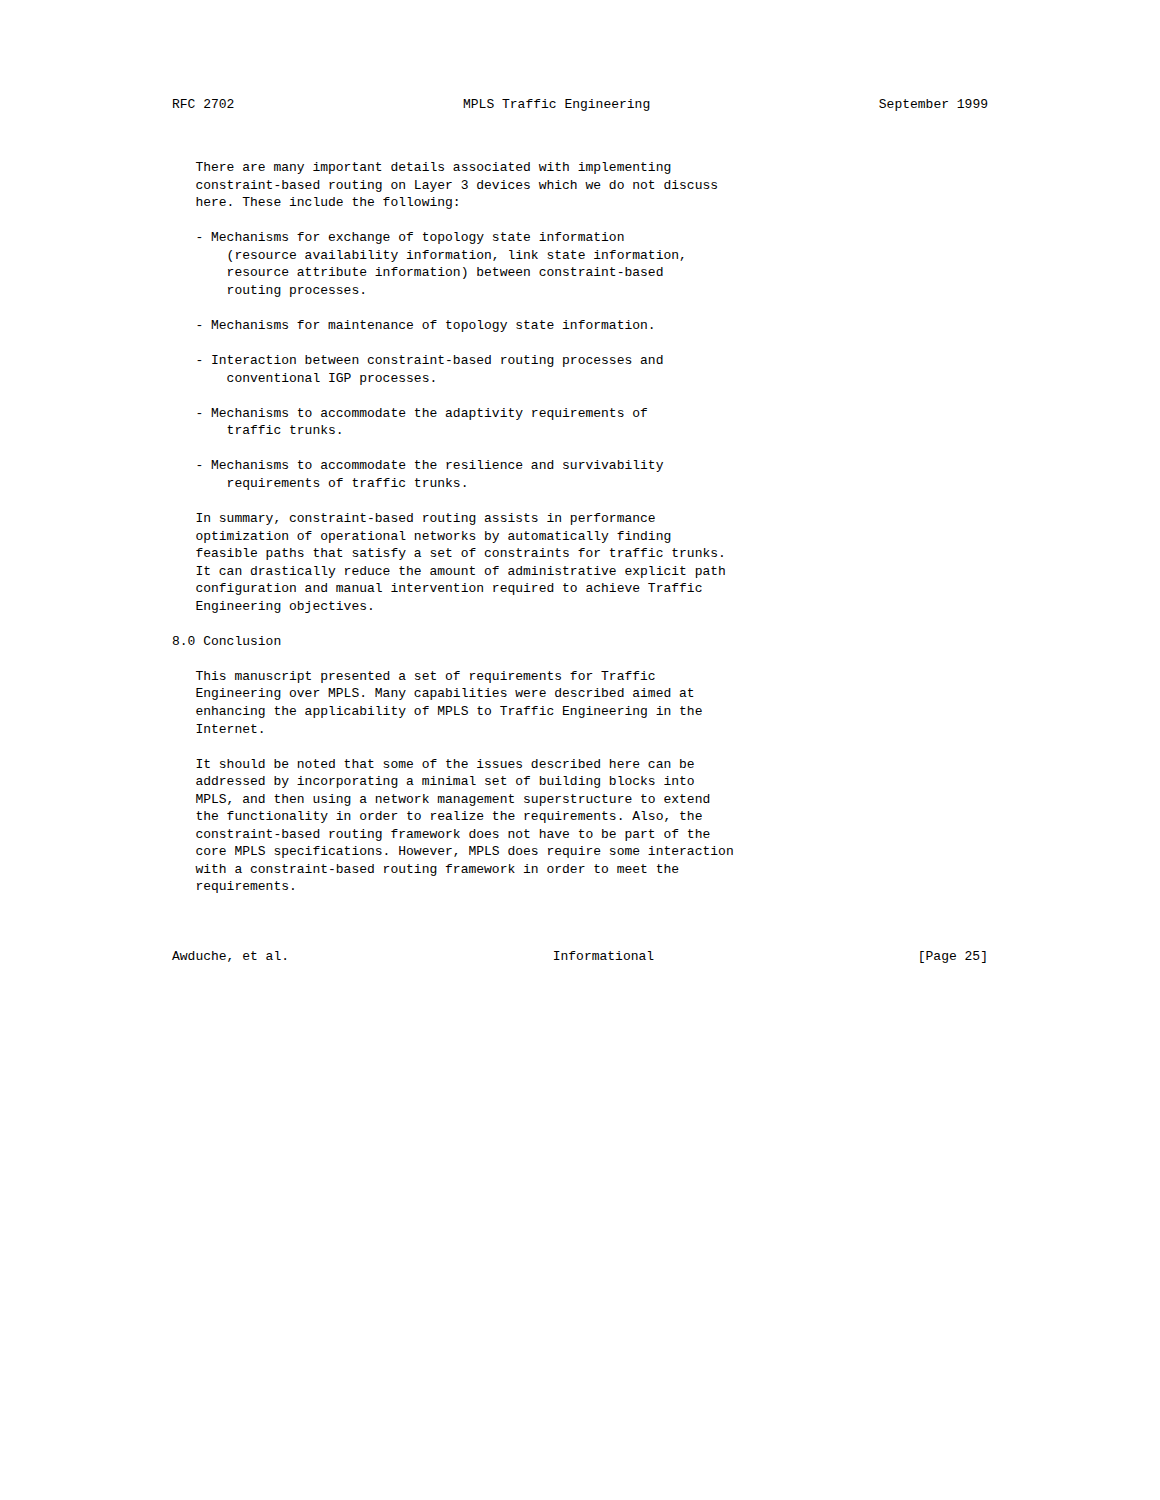RFC 2702 MPLS Traffic Engineering September 1999
There are many important details associated with implementing constraint-based routing on Layer 3 devices which we do not discuss here. These include the following:
- Mechanisms for exchange of topology state information (resource availability information, link state information, resource attribute information) between constraint-based routing processes.
- Mechanisms for maintenance of topology state information.
- Interaction between constraint-based routing processes and conventional IGP processes.
- Mechanisms to accommodate the adaptivity requirements of traffic trunks.
- Mechanisms to accommodate the resilience and survivability requirements of traffic trunks.
In summary, constraint-based routing assists in performance optimization of operational networks by automatically finding feasible paths that satisfy a set of constraints for traffic trunks. It can drastically reduce the amount of administrative explicit path configuration and manual intervention required to achieve Traffic Engineering objectives.
8.0 Conclusion
This manuscript presented a set of requirements for Traffic Engineering over MPLS. Many capabilities were described aimed at enhancing the applicability of MPLS to Traffic Engineering in the Internet.
It should be noted that some of the issues described here can be addressed by incorporating a minimal set of building blocks into MPLS, and then using a network management superstructure to extend the functionality in order to realize the requirements. Also, the constraint-based routing framework does not have to be part of the core MPLS specifications. However, MPLS does require some interaction with a constraint-based routing framework in order to meet the requirements.
Awduche, et al. Informational [Page 25]